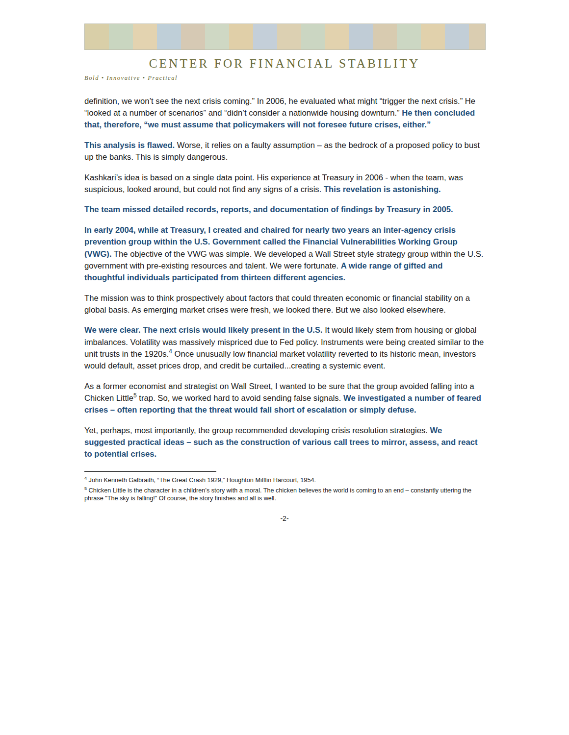CENTER FOR FINANCIAL STABILITY
Bold • Innovative • Practical
definition, we won’t see the next crisis coming.” In 2006, he evaluated what might “trigger the next crisis.” He “looked at a number of scenarios” and “didn’t consider a nationwide housing downturn.” He then concluded that, therefore, “we must assume that policymakers will not foresee future crises, either.”
This analysis is flawed. Worse, it relies on a faulty assumption – as the bedrock of a proposed policy to bust up the banks. This is simply dangerous.
Kashkari’s idea is based on a single data point. His experience at Treasury in 2006 - when the team, was suspicious, looked around, but could not find any signs of a crisis. This revelation is astonishing.
The team missed detailed records, reports, and documentation of findings by Treasury in 2005.
In early 2004, while at Treasury, I created and chaired for nearly two years an inter-agency crisis prevention group within the U.S. Government called the Financial Vulnerabilities Working Group (VWG). The objective of the VWG was simple. We developed a Wall Street style strategy group within the U.S. government with pre-existing resources and talent. We were fortunate. A wide range of gifted and thoughtful individuals participated from thirteen different agencies.
The mission was to think prospectively about factors that could threaten economic or financial stability on a global basis. As emerging market crises were fresh, we looked there. But we also looked elsewhere.
We were clear. The next crisis would likely present in the U.S. It would likely stem from housing or global imbalances. Volatility was massively mispriced due to Fed policy. Instruments were being created similar to the unit trusts in the 1920s.4 Once unusually low financial market volatility reverted to its historic mean, investors would default, asset prices drop, and credit be curtailed...creating a systemic event.
As a former economist and strategist on Wall Street, I wanted to be sure that the group avoided falling into a Chicken Little5 trap. So, we worked hard to avoid sending false signals. We investigated a number of feared crises – often reporting that the threat would fall short of escalation or simply defuse.
Yet, perhaps, most importantly, the group recommended developing crisis resolution strategies. We suggested practical ideas – such as the construction of various call trees to mirror, assess, and react to potential crises.
4 John Kenneth Galbraith, “The Great Crash 1929,” Houghton Mifflin Harcourt, 1954.
5 Chicken Little is the character in a children’s story with a moral. The chicken believes the world is coming to an end – constantly uttering the phrase "The sky is falling!" Of course, the story finishes and all is well.
-2-